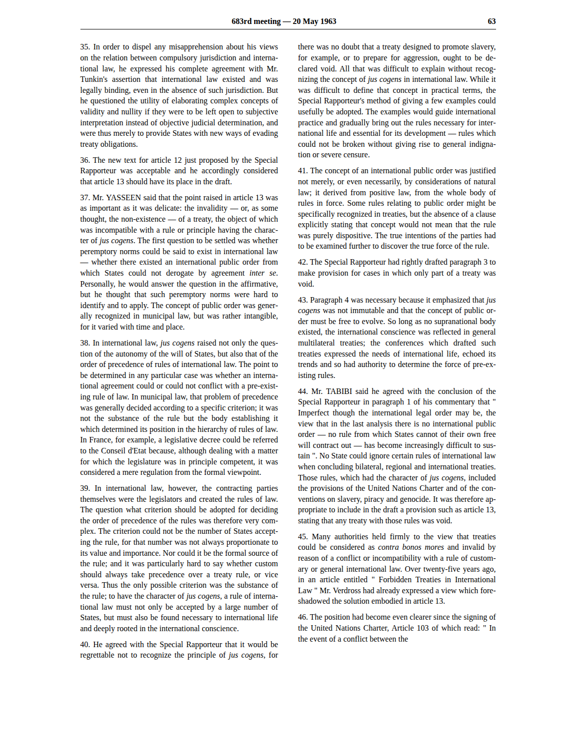683rd meeting — 20 May 1963 63
35. In order to dispel any misapprehension about his views on the relation between compulsory jurisdiction and international law, he expressed his complete agreement with Mr. Tunkin's assertion that international law existed and was legally binding, even in the absence of such jurisdiction. But he questioned the utility of elaborating complex concepts of validity and nullity if they were to be left open to subjective interpretation instead of objective judicial determination, and were thus merely to provide States with new ways of evading treaty obligations.
36. The new text for article 12 just proposed by the Special Rapporteur was acceptable and he accordingly considered that article 13 should have its place in the draft.
37. Mr. YASSEEN said that the point raised in article 13 was as important as it was delicate: the invalidity — or, as some thought, the non-existence — of a treaty, the object of which was incompatible with a rule or principle having the character of jus cogens. The first question to be settled was whether peremptory norms could be said to exist in international law — whether there existed an international public order from which States could not derogate by agreement inter se. Personally, he would answer the question in the affirmative, but he thought that such peremptory norms were hard to identify and to apply. The concept of public order was generally recognized in municipal law, but was rather intangible, for it varied with time and place.
38. In international law, jus cogens raised not only the question of the autonomy of the will of States, but also that of the order of precedence of rules of international law. The point to be determined in any particular case was whether an international agreement could or could not conflict with a pre-existing rule of law. In municipal law, that problem of precedence was generally decided according to a specific criterion; it was not the substance of the rule but the body establishing it which determined its position in the hierarchy of rules of law. In France, for example, a legislative decree could be referred to the Conseil d'Etat because, although dealing with a matter for which the legislature was in principle competent, it was considered a mere regulation from the formal viewpoint.
39. In international law, however, the contracting parties themselves were the legislators and created the rules of law. The question what criterion should be adopted for deciding the order of precedence of the rules was therefore very complex. The criterion could not be the number of States accepting the rule, for that number was not always proportionate to its value and importance. Nor could it be the formal source of the rule; and it was particularly hard to say whether custom should always take precedence over a treaty rule, or vice versa. Thus the only possible criterion was the substance of the rule; to have the character of jus cogens, a rule of international law must not only be accepted by a large number of States, but must also be found necessary to international life and deeply rooted in the international conscience.
40. He agreed with the Special Rapporteur that it would be regrettable not to recognize the principle of jus cogens, for there was no doubt that a treaty designed to promote slavery, for example, or to prepare for aggression, ought to be declared void. All that was difficult to explain without recognizing the concept of jus cogens in international law. While it was difficult to define that concept in practical terms, the Special Rapporteur's method of giving a few examples could usefully be adopted. The examples would guide international practice and gradually bring out the rules necessary for international life and essential for its development — rules which could not be broken without giving rise to general indignation or severe censure.
41. The concept of an international public order was justified not merely, or even necessarily, by considerations of natural law; it derived from positive law, from the whole body of rules in force. Some rules relating to public order might be specifically recognized in treaties, but the absence of a clause explicitly stating that concept would not mean that the rule was purely dispositive. The true intentions of the parties had to be examined further to discover the true force of the rule.
42. The Special Rapporteur had rightly drafted paragraph 3 to make provision for cases in which only part of a treaty was void.
43. Paragraph 4 was necessary because it emphasized that jus cogens was not immutable and that the concept of public order must be free to evolve. So long as no supranational body existed, the international conscience was reflected in general multilateral treaties; the conferences which drafted such treaties expressed the needs of international life, echoed its trends and so had authority to determine the force of pre-existing rules.
44. Mr. TABIBI said he agreed with the conclusion of the Special Rapporteur in paragraph 1 of his commentary that " Imperfect though the international legal order may be, the view that in the last analysis there is no international public order — no rule from which States cannot of their own free will contract out — has become increasingly difficult to sustain ". No State could ignore certain rules of international law when concluding bilateral, regional and international treaties. Those rules, which had the character of jus cogens, included the provisions of the United Nations Charter and of the conventions on slavery, piracy and genocide. It was therefore appropriate to include in the draft a provision such as article 13, stating that any treaty with those rules was void.
45. Many authorities held firmly to the view that treaties could be considered as contra bonos mores and invalid by reason of a conflict or incompatibility with a rule of customary or general international law. Over twenty-five years ago, in an article entitled " Forbidden Treaties in International Law " Mr. Verdross had already expressed a view which foreshadowed the solution embodied in article 13.
46. The position had become even clearer since the signing of the United Nations Charter, Article 103 of which read: " In the event of a conflict between the